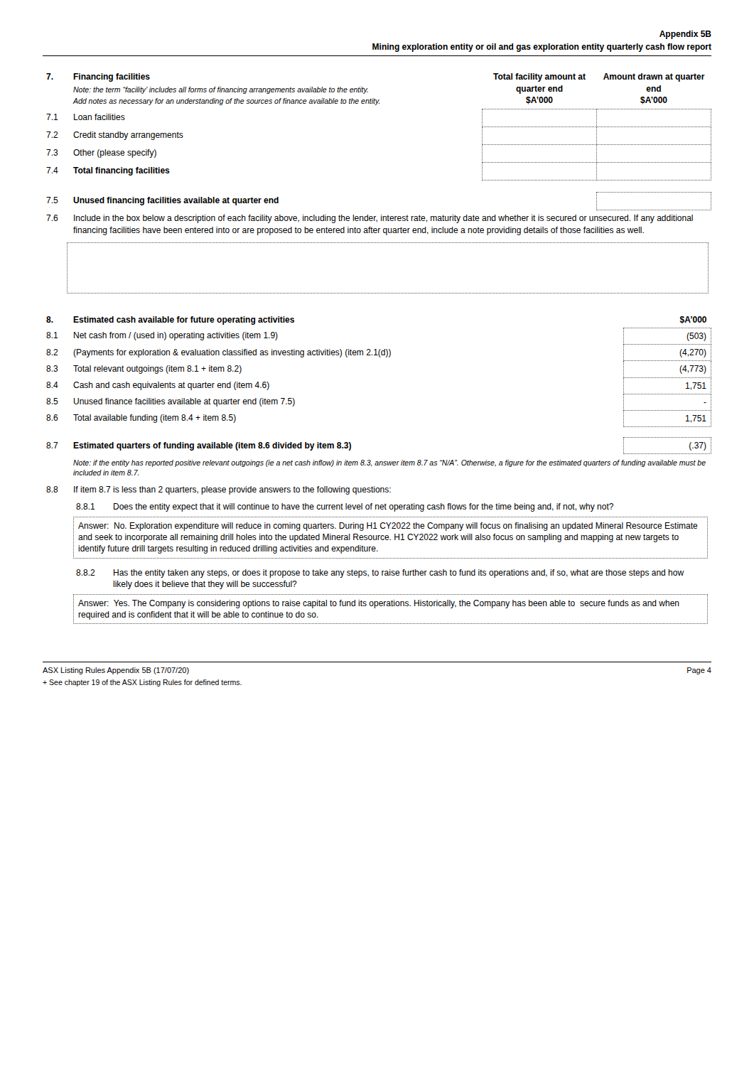Appendix 5B
Mining exploration entity or oil and gas exploration entity quarterly cash flow report
| 7. | Financing facilities Note: the term “facility’ includes all forms of financing arrangements available to the entity. Add notes as necessary for an understanding of the sources of finance available to the entity. | Total facility amount at quarter end $A’000 | Amount drawn at quarter end $A’000 |
| 7.1 | Loan facilities | | |
| 7.2 | Credit standby arrangements | | |
| 7.3 | Other (please specify) | | |
| 7.4 | Total financing facilities | | |
| 7.5 | Unused financing facilities available at quarter end | |
| 7.6 | Include in the box below a description of each facility above, including the lender, interest rate, maturity date and whether it is secured or unsecured. If any additional financing facilities have been entered into or are proposed to be entered into after quarter end, include a note providing details of those facilities as well. |
| 8. | Estimated cash available for future operating activities | $A’000 |
| 8.1 | Net cash from / (used in) operating activities (item 1.9) | (503) |
| 8.2 | (Payments for exploration & evaluation classified as investing activities) (item 2.1(d)) | (4,270) |
| 8.3 | Total relevant outgoings (item 8.1 + item 8.2) | (4,773) |
| 8.4 | Cash and cash equivalents at quarter end (item 4.6) | 1,751 |
| 8.5 | Unused finance facilities available at quarter end (item 7.5) | - |
| 8.6 | Total available funding (item 8.4 + item 8.5) | 1,751 |
| 8.7 | Estimated quarters of funding available (item 8.6 divided by item 8.3) | (.37) |
| | Note: if the entity has reported positive relevant outgoings (ie a net cash inflow) in item 8.3, answer item 8.7 as “N/A”. Otherwise, a figure for the estimated quarters of funding available must be included in item 8.7. |
| 8.8 | If item 8.7 is less than 2 quarters, please provide answers to the following questions: |
| | / 8.8.1 / Does the entity expect that it will continue to have the current level of net operating cash flows for the time being and, if not, why not? / Answer: No. Exploration expenditure will reduce in coming quarters. During H1 CY2022 the Company will focus on finalising an updated Mineral Resource Estimate and seek to incorporate all remaining drill holes into the updated Mineral Resource. H1 CY2022 work will also focus on sampling and mapping at new targets to identify future drill targets resulting in reduced drilling activities and expenditure. / 8.8.2 / Has the entity taken any steps, or does it propose to take any steps, to raise further cash to fund its operations and, if so, what are those steps and how likely does it believe that they will be successful? / Answer: Yes. The Company is considering options to raise capital to fund its operations. Historically, the Company has been able to secure funds as and when required and is confident that it will be able to continue to do so. |
ASX Listing Rules Appendix 5B (17/07/20)
Page 4
+ See chapter 19 of the ASX Listing Rules for defined terms.